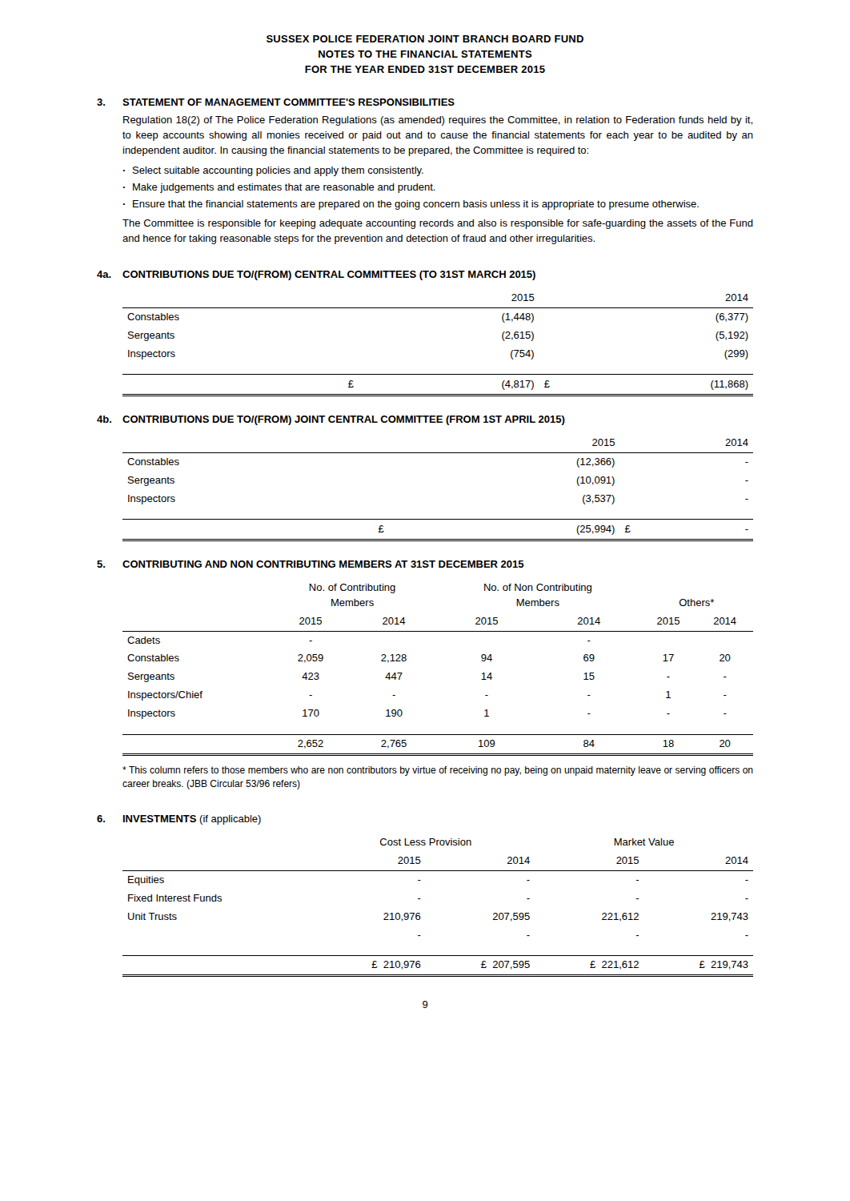SUSSEX POLICE FEDERATION JOINT BRANCH BOARD FUND
NOTES TO THE FINANCIAL STATEMENTS
FOR THE YEAR ENDED 31ST DECEMBER 2015
3.
Statement of Management Committee's Responsibilities
Regulation 18(2) of The Police Federation Regulations (as amended) requires the Committee, in relation to Federation funds held by it, to keep accounts showing all monies received or paid out and to cause the financial statements for each year to be audited by an independent auditor. In causing the financial statements to be prepared, the Committee is required to:
Select suitable accounting policies and apply them consistently.
Make judgements and estimates that are reasonable and prudent.
Ensure that the financial statements are prepared on the going concern basis unless it is appropriate to presume otherwise.
The Committee is responsible for keeping adequate accounting records and also is responsible for safe-guarding the assets of the Fund and hence for taking reasonable steps for the prevention and detection of fraud and other irregularities.
4a.
Contributions Due To/(From) Central Committees (to 31st March 2015)
| | 2015 | 2014 |
| --- | --- | --- |
| Constables | | (1,448) | | (6,377) |
| Sergeants | | (2,615) | | (5,192) |
| Inspectors | | (754) | | (299) |
| | £ | (4,817) | £ | (11,868) |
4b.
Contributions Due To/(From) Joint Central Committee (from 1st April 2015)
| | 2015 | 2014 |
| --- | --- | --- |
| Constables | | (12,366) | | - |
| Sergeants | | (10,091) | | - |
| Inspectors | | (3,537) | | - |
| | £ | (25,994) | £ | - |
5.
Contributing and Non Contributing Members at 31st December 2015
| | No. of Contributing Members | No. of Non Contributing Members | Others* |
| --- | --- | --- | --- |
| | 2015 | 2014 | 2015 | 2014 | 2015 | 2014 |
| Cadets | - | | | - | | |
| Constables | 2,059 | 2,128 | 94 | 69 | 17 | 20 |
| Sergeants | 423 | 447 | 14 | 15 | - | - |
| Inspectors/Chief | - | - | - | - | 1 | - |
| Inspectors | 170 | 190 | 1 | - | - | - |
| | 2,652 | 2,765 | 109 | 84 | 18 | 20 |
* This column refers to those members who are non contributors by virtue of receiving no pay, being on unpaid maternity leave or serving officers on career breaks. (JBB Circular 53/96 refers)
6.
Investments (if applicable)
| | Cost Less Provision | Market Value |
| --- | --- | --- |
| | 2015 | 2014 | 2015 | 2014 |
| Equities | - | - | - | - |
| Fixed Interest Funds | - | - | - | - |
| Unit Trusts | 210,976 | 207,595 | 221,612 | 219,743 |
| | - | - | - | - |
| | £ 210,976 | £ 207,595 | £ 221,612 | £ 219,743 |
9